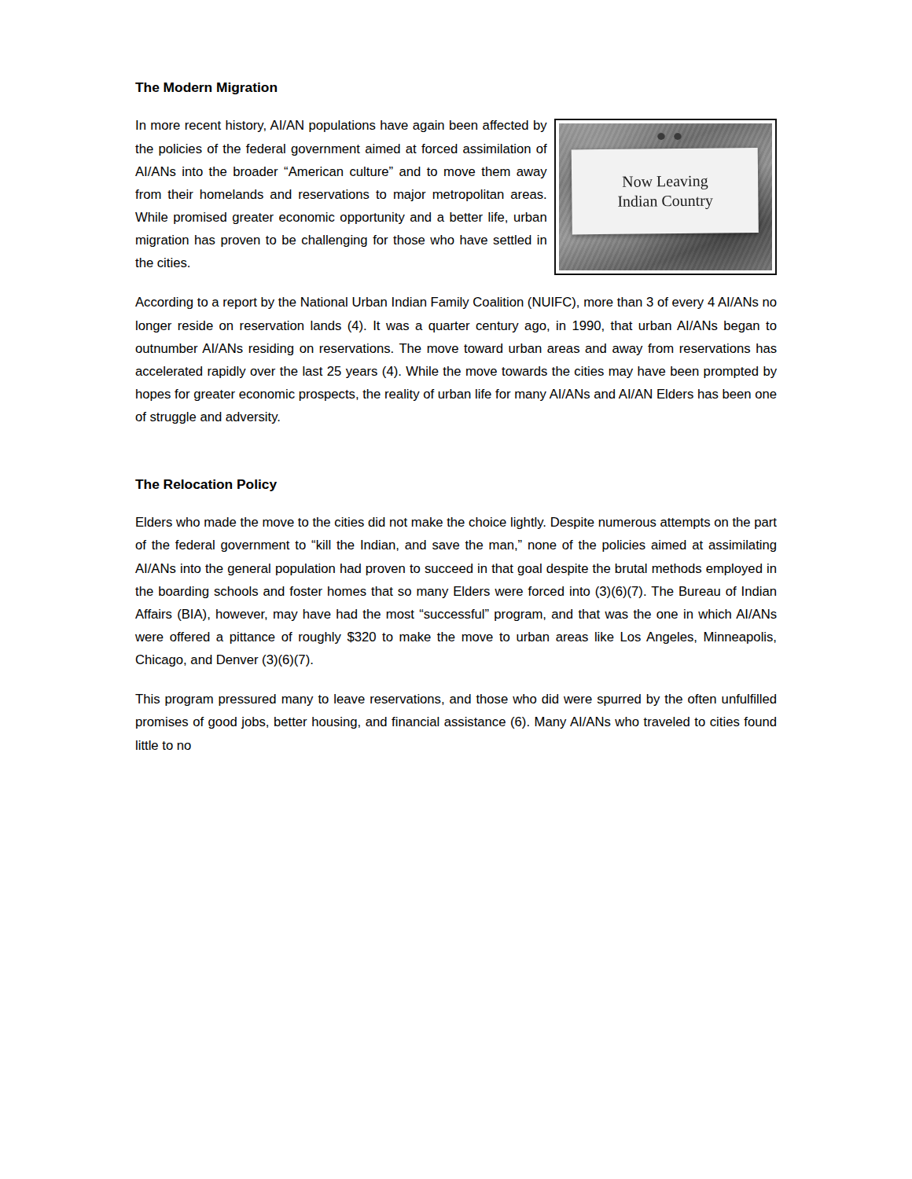The Modern Migration
Now Leaving
Indian Country
In more recent history, AI/AN populations have again been affected by the policies of the federal government aimed at forced assimilation of AI/ANs into the broader “American culture” and to move them away from their homelands and reservations to major metropolitan areas. While promised greater economic opportunity and a better life, urban migration has proven to be challenging for those who have settled in the cities.
According to a report by the National Urban Indian Family Coalition (NUIFC), more than 3 of every 4 AI/ANs no longer reside on reservation lands (4). It was a quarter century ago, in 1990, that urban AI/ANs began to outnumber AI/ANs residing on reservations. The move toward urban areas and away from reservations has accelerated rapidly over the last 25 years (4). While the move towards the cities may have been prompted by hopes for greater economic prospects, the reality of urban life for many AI/ANs and AI/AN Elders has been one of struggle and adversity.
The Relocation Policy
Elders who made the move to the cities did not make the choice lightly. Despite numerous attempts on the part of the federal government to “kill the Indian, and save the man,” none of the policies aimed at assimilating AI/ANs into the general population had proven to succeed in that goal despite the brutal methods employed in the boarding schools and foster homes that so many Elders were forced into (3)(6)(7). The Bureau of Indian Affairs (BIA), however, may have had the most “successful” program, and that was the one in which AI/ANs were offered a pittance of roughly $320 to make the move to urban areas like Los Angeles, Minneapolis, Chicago, and Denver (3)(6)(7).
This program pressured many to leave reservations, and those who did were spurred by the often unfulfilled promises of good jobs, better housing, and financial assistance (6). Many AI/ANs who traveled to cities found little to no